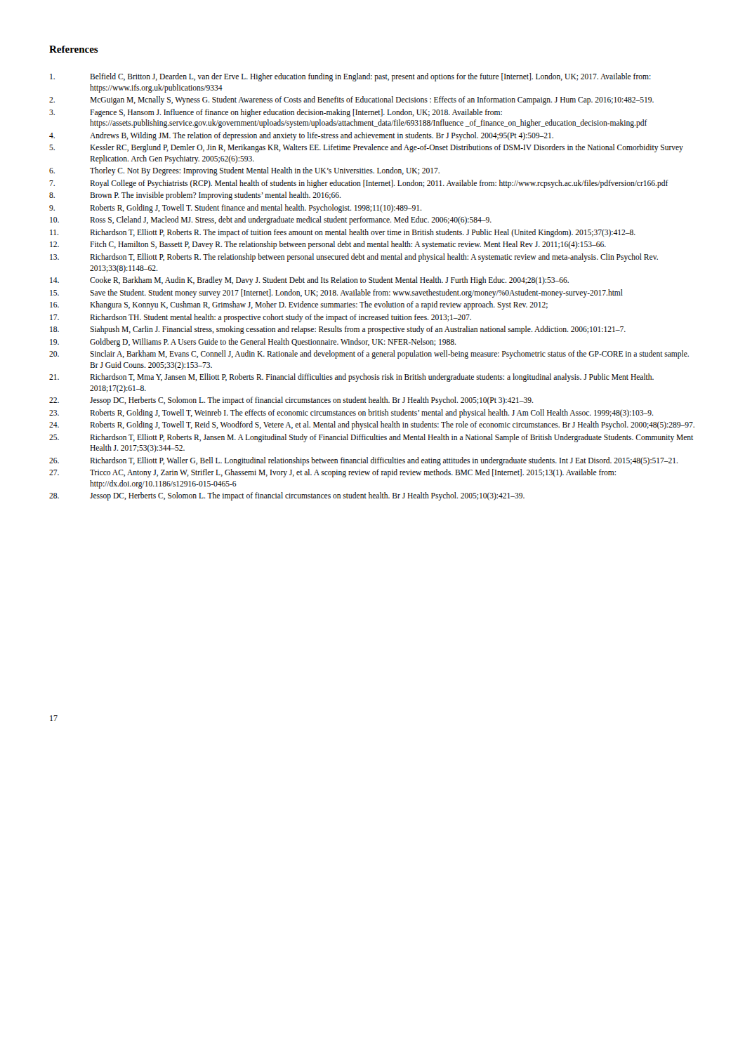References
1. Belfield C, Britton J, Dearden L, van der Erve L. Higher education funding in England: past, present and options for the future [Internet]. London, UK; 2017. Available from: https://www.ifs.org.uk/publications/9334
2. McGuigan M, Mcnally S, Wyness G. Student Awareness of Costs and Benefits of Educational Decisions : Effects of an Information Campaign. J Hum Cap. 2016;10:482–519.
3. Fagence S, Hansom J. Influence of finance on higher education decision-making [Internet]. London, UK; 2018. Available from: https://assets.publishing.service.gov.uk/government/uploads/system/uploads/attachment_data/file/693188/Influence _of_finance_on_higher_education_decision-making.pdf
4. Andrews B, Wilding JM. The relation of depression and anxiety to life-stress and achievement in students. Br J Psychol. 2004;95(Pt 4):509–21.
5. Kessler RC, Berglund P, Demler O, Jin R, Merikangas KR, Walters EE. Lifetime Prevalence and Age-of-Onset Distributions of DSM-IV Disorders in the National Comorbidity Survey Replication. Arch Gen Psychiatry. 2005;62(6):593.
6. Thorley C. Not By Degrees: Improving Student Mental Health in the UK’s Universities. London, UK; 2017.
7. Royal College of Psychiatrists (RCP). Mental health of students in higher education [Internet]. London; 2011. Available from: http://www.rcpsych.ac.uk/files/pdfversion/cr166.pdf
8. Brown P. The invisible problem? Improving students’ mental health. 2016;66.
9. Roberts R, Golding J, Towell T. Student finance and mental health. Psychologist. 1998;11(10):489–91.
10. Ross S, Cleland J, Macleod MJ. Stress, debt and undergraduate medical student performance. Med Educ. 2006;40(6):584–9.
11. Richardson T, Elliott P, Roberts R. The impact of tuition fees amount on mental health over time in British students. J Public Heal (United Kingdom). 2015;37(3):412–8.
12. Fitch C, Hamilton S, Bassett P, Davey R. The relationship between personal debt and mental health: A systematic review. Ment Heal Rev J. 2011;16(4):153–66.
13. Richardson T, Elliott P, Roberts R. The relationship between personal unsecured debt and mental and physical health: A systematic review and meta-analysis. Clin Psychol Rev. 2013;33(8):1148–62.
14. Cooke R, Barkham M, Audin K, Bradley M, Davy J. Student Debt and Its Relation to Student Mental Health. J Furth High Educ. 2004;28(1):53–66.
15. Save the Student. Student money survey 2017 [Internet]. London, UK; 2018. Available from: www.savethestudent.org/money/%0Astudent-money-survey-2017.html
16. Khangura S, Konnyu K, Cushman R, Grimshaw J, Moher D. Evidence summaries: The evolution of a rapid review approach. Syst Rev. 2012;
17. Richardson TH. Student mental health: a prospective cohort study of the impact of increased tuition fees. 2013;1–207.
18. Siahpush M, Carlin J. Financial stress, smoking cessation and relapse: Results from a prospective study of an Australian national sample. Addiction. 2006;101:121–7.
19. Goldberg D, Williams P. A Users Guide to the General Health Questionnaire. Windsor, UK: NFER-Nelson; 1988.
20. Sinclair A, Barkham M, Evans C, Connell J, Audin K. Rationale and development of a general population well-being measure: Psychometric status of the GP-CORE in a student sample. Br J Guid Couns. 2005;33(2):153–73.
21. Richardson T, Mma Y, Jansen M, Elliott P, Roberts R. Financial difficulties and psychosis risk in British undergraduate students: a longitudinal analysis. J Public Ment Health. 2018;17(2):61–8.
22. Jessop DC, Herberts C, Solomon L. The impact of financial circumstances on student health. Br J Health Psychol. 2005;10(Pt 3):421–39.
23. Roberts R, Golding J, Towell T, Weinreb I. The effects of economic circumstances on british students’ mental and physical health. J Am Coll Health Assoc. 1999;48(3):103–9.
24. Roberts R, Golding J, Towell T, Reid S, Woodford S, Vetere A, et al. Mental and physical health in students: The role of economic circumstances. Br J Health Psychol. 2000;48(5):289–97.
25. Richardson T, Elliott P, Roberts R, Jansen M. A Longitudinal Study of Financial Difficulties and Mental Health in a National Sample of British Undergraduate Students. Community Ment Health J. 2017;53(3):344–52.
26. Richardson T, Elliott P, Waller G, Bell L. Longitudinal relationships between financial difficulties and eating attitudes in undergraduate students. Int J Eat Disord. 2015;48(5):517–21.
27. Tricco AC, Antony J, Zarin W, Strifler L, Ghassemi M, Ivory J, et al. A scoping review of rapid review methods. BMC Med [Internet]. 2015;13(1). Available from: http://dx.doi.org/10.1186/s12916-015-0465-6
28. Jessop DC, Herberts C, Solomon L. The impact of financial circumstances on student health. Br J Health Psychol. 2005;10(3):421–39.
17